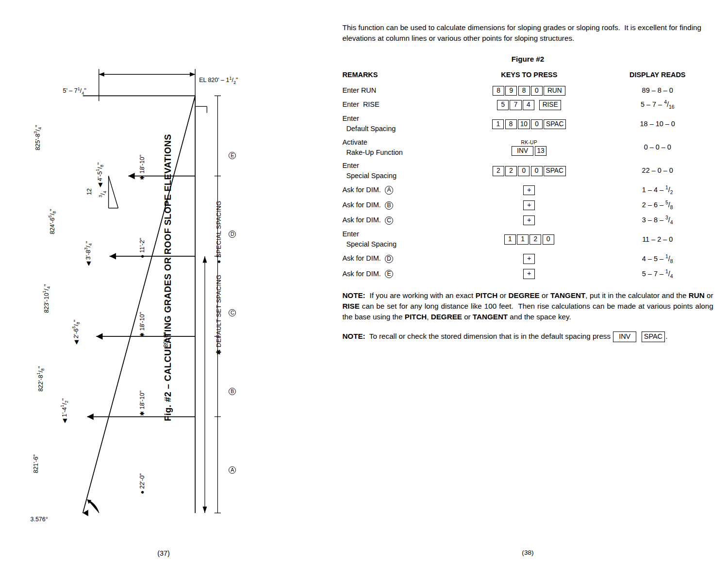Fig. #2 – CALCULATING GRADES OR ROOF SLOPE ELEVATIONS
✱ DEFAULT SET SPACING ● SPECIAL SPACING
5' – 71/4"
825'-83/4"
EL 820' – 11/2"
12
3/4
824'-65/8"
823'-101/4"
822'-81/8"
821'-6"
3.576°
◀ 4'-51/8"
◀ 3'-83/4"
◀ 2'-65/8"
◀ 1'-41/2"
✱ 18'-10"
● 11'-2"
✱ 18'-10"
✱ 18'-10"
● 22'-0"
89'-8"
E
D
C
B
A
(37)
This function can be used to calculate dimensions for sloping grades or sloping roofs. It is excellent for finding elevations at column lines or various other points for sloping structures.
Figure #2
| REMARKS | KEYS TO PRESS | DISPLAY READS |
| --- | --- | --- |
| Enter RUN | 8 9 8 0 RUN | 89 – 8 – 0 |
| Enter RISE | 5 7 4 RISE | 5 – 7 – 4 / 16 |
| Enter Default Spacing | 1 8 10 0 SPAC | 18 – 10 – 0 |
| Activate Rake-Up Function | RK-UP INV 13 | 0 – 0 – 0 |
| Enter Special Spacing | 2 2 0 0 SPAC | 22 – 0 – 0 |
| Ask for DIM. A | + | 1 – 4 – 1 / 2 |
| Ask for DIM. B | + | 2 – 6 – 5 / 8 |
| Ask for DIM. C | + | 3 – 8 – 3 / 4 |
| Enter Special Spacing | 1 1 2 0 | 11 – 2 – 0 |
| Ask for DIM. D | + | 4 – 5 – 1 / 8 |
| Ask for DIM. E | + | 5 – 7 – 1 / 4 |
NOTE: If you are working with an exact PITCH or DEGREE or TANGENT, put it in the calculator and the RUN or RISE can be set for any long distance like 100 feet. Then rise calculations can be made at various points along the base using the PITCH, DEGREE or TANGENT and the space key.
NOTE: To recall or check the stored dimension that is in the default spacing press INV SPAC.
(38)